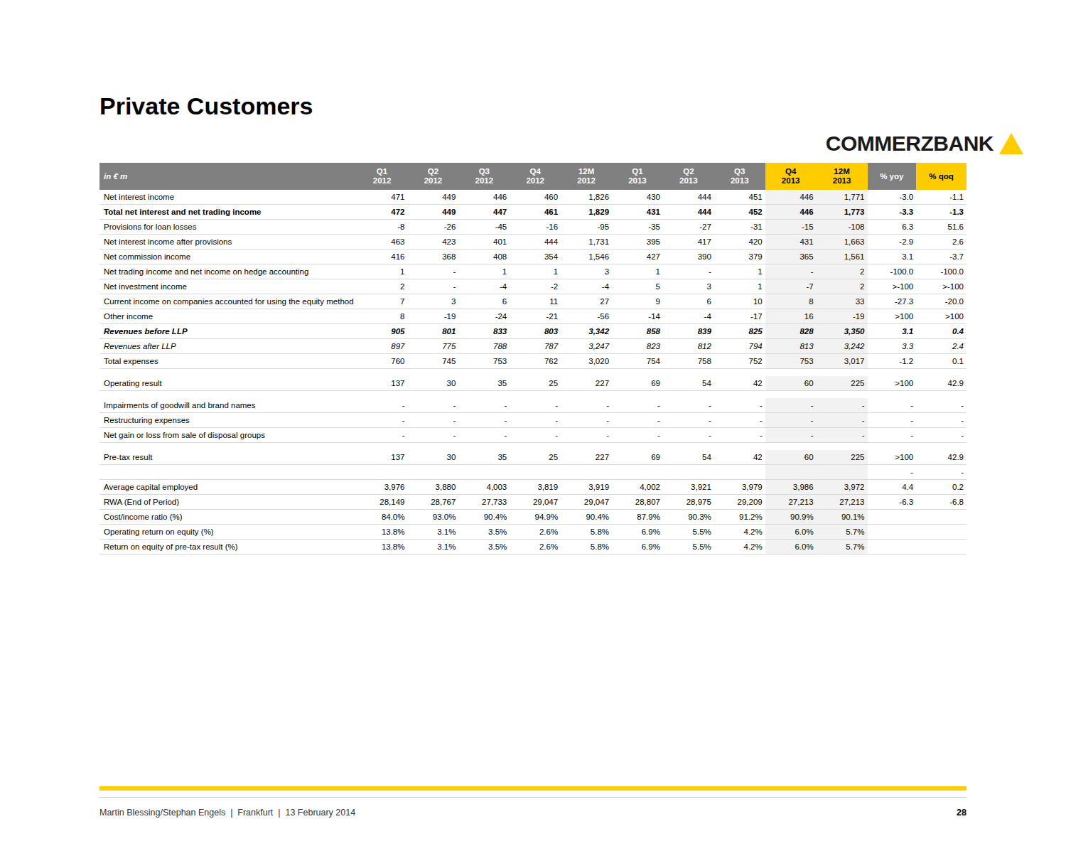COMMERZBANK
Private Customers
| in € m | Q1 2012 | Q2 2012 | Q3 2012 | Q4 2012 | 12M 2012 | Q1 2013 | Q2 2013 | Q3 2013 | Q4 2013 | 12M 2013 | % yoy | % qoq |
| --- | --- | --- | --- | --- | --- | --- | --- | --- | --- | --- | --- | --- |
| Net interest income | 471 | 449 | 446 | 460 | 1,826 | 430 | 444 | 451 | 446 | 1,771 | -3.0 | -1.1 |
| Total net interest and net trading income | 472 | 449 | 447 | 461 | 1,829 | 431 | 444 | 452 | 446 | 1,773 | -3.3 | -1.3 |
| Provisions for loan losses | -8 | -26 | -45 | -16 | -95 | -35 | -27 | -31 | -15 | -108 | 6.3 | 51.6 |
| Net interest income after provisions | 463 | 423 | 401 | 444 | 1,731 | 395 | 417 | 420 | 431 | 1,663 | -2.9 | 2.6 |
| Net commission income | 416 | 368 | 408 | 354 | 1,546 | 427 | 390 | 379 | 365 | 1,561 | 3.1 | -3.7 |
| Net trading income and net income on hedge accounting | 1 | - | 1 | 1 | 3 | 1 | - | 1 | - | 2 | -100.0 | -100.0 |
| Net investment income | 2 | - | -4 | -2 | -4 | 5 | 3 | 1 | -7 | 2 | >-100 | >-100 |
| Current income on companies accounted for using the equity method | 7 | 3 | 6 | 11 | 27 | 9 | 6 | 10 | 8 | 33 | -27.3 | -20.0 |
| Other income | 8 | -19 | -24 | -21 | -56 | -14 | -4 | -17 | 16 | -19 | >100 | >100 |
| Revenues before LLP | 905 | 801 | 833 | 803 | 3,342 | 858 | 839 | 825 | 828 | 3,350 | 3.1 | 0.4 |
| Revenues after LLP | 897 | 775 | 788 | 787 | 3,247 | 823 | 812 | 794 | 813 | 3,242 | 3.3 | 2.4 |
| Total expenses | 760 | 745 | 753 | 762 | 3,020 | 754 | 758 | 752 | 753 | 3,017 | -1.2 | 0.1 |
| Operating result | 137 | 30 | 35 | 25 | 227 | 69 | 54 | 42 | 60 | 225 | >100 | 42.9 |
| Impairments of goodwill and brand names | - | - | - | - | - | - | - | - | - | - | - | - |
| Restructuring expenses | - | - | - | - | - | - | - | - | - | - | - | - |
| Net gain or loss from sale of disposal groups | - | - | - | - | - | - | - | - | - | - | - | - |
| Pre-tax result | 137 | 30 | 35 | 25 | 227 | 69 | 54 | 42 | 60 | 225 | >100 | 42.9 |
| | | | | | | | | | | | - | - |
| Average capital employed | 3,976 | 3,880 | 4,003 | 3,819 | 3,919 | 4,002 | 3,921 | 3,979 | 3,986 | 3,972 | 4.4 | 0.2 |
| RWA (End of Period) | 28,149 | 28,767 | 27,733 | 29,047 | 29,047 | 28,807 | 28,975 | 29,209 | 27,213 | 27,213 | -6.3 | -6.8 |
| Cost/income ratio (%) | 84.0% | 93.0% | 90.4% | 94.9% | 90.4% | 87.9% | 90.3% | 91.2% | 90.9% | 90.1% | | |
| Operating return on equity (%) | 13.8% | 3.1% | 3.5% | 2.6% | 5.8% | 6.9% | 5.5% | 4.2% | 6.0% | 5.7% | | |
| Return on equity of pre-tax result (%) | 13.8% | 3.1% | 3.5% | 2.6% | 5.8% | 6.9% | 5.5% | 4.2% | 6.0% | 5.7% | | |
Martin Blessing/Stephan Engels | Frankfurt | 13 February 2014 28